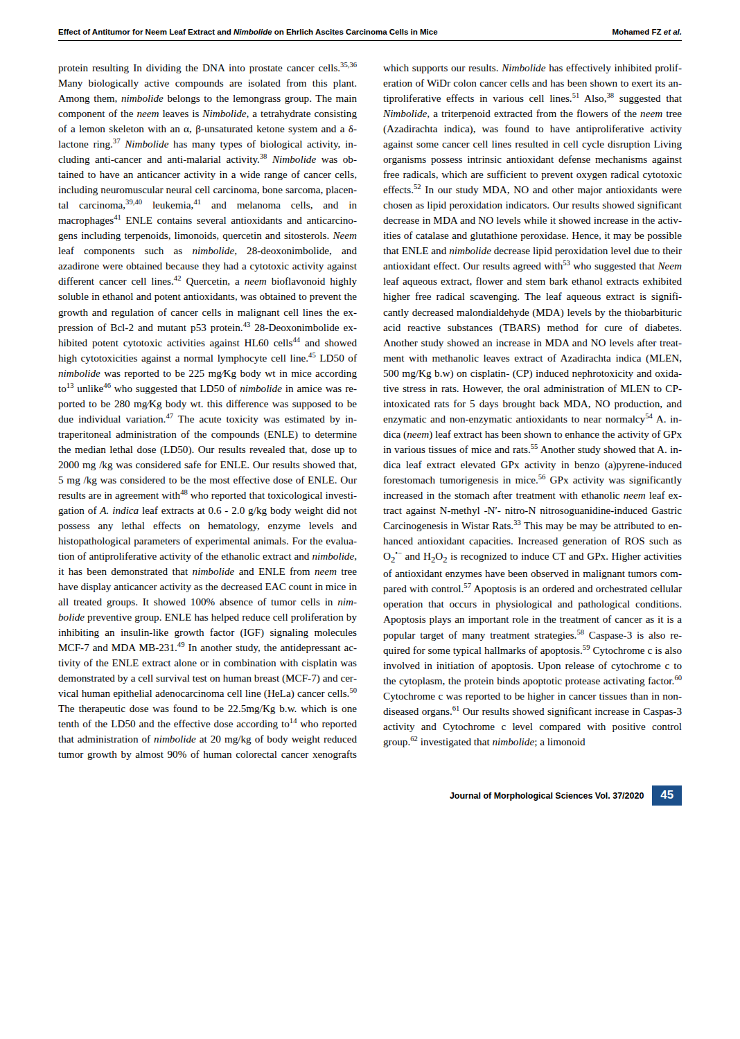Effect of Antitumor for Neem Leaf Extract and Nimbolide on Ehrlich Ascites Carcinoma Cells in Mice
Mohamed FZ et al.
protein resulting In dividing the DNA into prostate cancer cells.35,36 Many biologically active compounds are isolated from this plant. Among them, nimbolide belongs to the lemongrass group. The main component of the neem leaves is Nimbolide, a tetrahydrate consisting of a lemon skeleton with an α, β-unsaturated ketone system and a δ-lactone ring.37 Nimbolide has many types of biological activity, including anti-cancer and anti-malarial activity.38 Nimbolide was obtained to have an anticancer activity in a wide range of cancer cells, including neuromuscular neural cell carcinoma, bone sarcoma, placental carcinoma,39,40 leukemia,41 and melanoma cells, and in macrophages41 ENLE contains several antioxidants and anticarcinogens including terpenoids, limonoids, quercetin and sitosterols. Neem leaf components such as nimbolide, 28-deoxonimbolide, and azadirone were obtained because they had a cytotoxic activity against different cancer cell lines.42 Quercetin, a neem bioflavonoid highly soluble in ethanol and potent antioxidants, was obtained to prevent the growth and regulation of cancer cells in malignant cell lines the expression of Bcl-2 and mutant p53 protein.43 28-Deoxonimbolide exhibited potent cytotoxic activities against HL60 cells44 and showed high cytotoxicities against a normal lymphocyte cell line.45 LD50 of nimbolide was reported to be 225 mg⁄Kg body wt in mice according to13 unlike46 who suggested that LD50 of nimbolide in amice was reported to be 280 mg⁄Kg body wt. this difference was supposed to be due individual variation.47 The acute toxicity was estimated by intraperitoneal administration of the compounds (ENLE) to determine the median lethal dose (LD50). Our results revealed that, dose up to 2000 mg /kg was considered safe for ENLE. Our results showed that, 5 mg /kg was considered to be the most effective dose of ENLE. Our results are in agreement with48 who reported that toxicological investigation of A. indica leaf extracts at 0.6 - 2.0 g/kg body weight did not possess any lethal effects on hematology, enzyme levels and histopathological parameters of experimental animals. For the evaluation of antiproliferative activity of the ethanolic extract and nimbolide, it has been demonstrated that nimbolide and ENLE from neem tree have display anticancer activity as the decreased EAC count in mice in all treated groups. It showed 100% absence of tumor cells in nimbolide preventive group. ENLE has helped reduce cell proliferation by inhibiting an insulin-like growth factor (IGF) signaling molecules MCF-7 and MDA MB-231.49 In another study, the antidepressant activity of the ENLE extract alone or in combination with cisplatin was demonstrated by a cell survival test on human breast (MCF-7) and cervical human epithelial adenocarcinoma cell line (HeLa) cancer cells.50 The therapeutic dose was found to be 22.5mg/Kg b.w. which is one tenth of the LD50 and the effective dose according to14 who reported that administration of nimbolide at 20 mg/kg of body weight reduced tumor growth by almost 90% of human colorectal cancer xenografts which supports our results. Nimbolide has effectively inhibited proliferation of WiDr colon cancer cells and has been shown to exert its antiproliferative effects in various cell lines.51 Also,38 suggested that Nimbolide, a triterpenoid extracted from the flowers of the neem tree (Azadirachta indica), was found to have antiproliferative activity against some cancer cell lines resulted in cell cycle disruption Living organisms possess intrinsic antioxidant defense mechanisms against free radicals, which are sufficient to prevent oxygen radical cytotoxic effects.52 In our study MDA, NO and other major antioxidants were chosen as lipid peroxidation indicators. Our results showed significant decrease in MDA and NO levels while it showed increase in the activities of catalase and glutathione peroxidase. Hence, it may be possible that ENLE and nimbolide decrease lipid peroxidation level due to their antioxidant effect. Our results agreed with53 who suggested that Neem leaf aqueous extract, flower and stem bark ethanol extracts exhibited higher free radical scavenging. The leaf aqueous extract is significantly decreased malondialdehyde (MDA) levels by the thiobarbituric acid reactive substances (TBARS) method for cure of diabetes. Another study showed an increase in MDA and NO levels after treatment with methanolic leaves extract of Azadirachta indica (MLEN, 500 mg/Kg b.w) on cisplatin- (CP) induced nephrotoxicity and oxidative stress in rats. However, the oral administration of MLEN to CP-intoxicated rats for 5 days brought back MDA, NO production, and enzymatic and non-enzymatic antioxidants to near normalcy54 A. indica (neem) leaf extract has been shown to enhance the activity of GPx in various tissues of mice and rats.55 Another study showed that A. indica leaf extract elevated GPx activity in benzo (a)pyrene-induced forestomach tumorigenesis in mice.56 GPx activity was significantly increased in the stomach after treatment with ethanolic neem leaf extract against N-methyl -N′- nitro-N nitrosoguanidine-induced Gastric Carcinogenesis in Wistar Rats.33 This may be may be attributed to enhanced antioxidant capacities. Increased generation of ROS such as O2•− and H2O2 is recognized to induce CT and GPx. Higher activities of antioxidant enzymes have been observed in malignant tumors compared with control.57 Apoptosis is an ordered and orchestrated cellular operation that occurs in physiological and pathological conditions. Apoptosis plays an important role in the treatment of cancer as it is a popular target of many treatment strategies.58 Caspase-3 is also required for some typical hallmarks of apoptosis.59 Cytochrome c is also involved in initiation of apoptosis. Upon release of cytochrome c to the cytoplasm, the protein binds apoptotic protease activating factor.60 Cytochrome c was reported to be higher in cancer tissues than in non-diseased organs.61 Our results showed significant increase in Caspas-3 activity and Cytochrome c level compared with positive control group.62 investigated that nimbolide; a limonoid
Journal of Morphological Sciences Vol. 37/2020
45